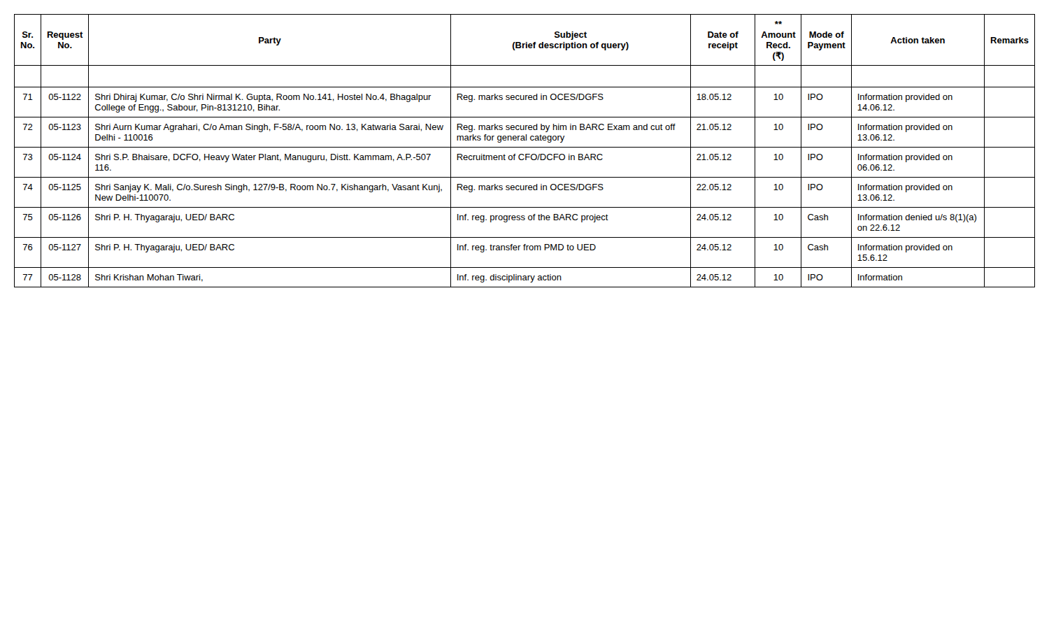Register of RTI requests received and action taken
| Sr. No. | Request No. | Party | Subject (Brief description of query) | Date of receipt | ** Amount Recd. (₹) | Mode of Payment | Action taken | Remarks |
| --- | --- | --- | --- | --- | --- | --- | --- | --- |
| 71 | 05-1122 | Shri Dhiraj Kumar, C/o Shri Nirmal K. Gupta, Room No.141, Hostel No.4, Bhagalpur College of Engg., Sabour, Pin-8131210, Bihar. | Reg. marks secured in OCES/DGFS | 18.05.12 | 10 | IPO | Information provided on 14.06.12. | |
| 72 | 05-1123 | Shri Aurn Kumar Agrahari, C/o Aman Singh, F-58/A, room No. 13, Katwaria Sarai, New Delhi - 110016 | Reg. marks secured by him in BARC Exam and cut off marks for general category | 21.05.12 | 10 | IPO | Information provided on 13.06.12. | |
| 73 | 05-1124 | Shri S.P. Bhaisare, DCFO, Heavy Water Plant, Manuguru, Distt. Kammam, A.P.-507 116. | Recruitment of CFO/DCFO in BARC | 21.05.12 | 10 | IPO | Information provided on 06.06.12. | |
| 74 | 05-1125 | Shri Sanjay K. Mali, C/o.Suresh Singh, 127/9-B, Room No.7, Kishangarh, Vasant Kunj, New Delhi-110070. | Reg. marks secured in OCES/DGFS | 22.05.12 | 10 | IPO | Information provided on 13.06.12. | |
| 75 | 05-1126 | Shri P. H. Thyagaraju, UED/ BARC | Inf. reg. progress of the BARC project | 24.05.12 | 10 | Cash | Information denied u/s 8(1)(a) on 22.6.12 | |
| 76 | 05-1127 | Shri P. H. Thyagaraju, UED/ BARC | Inf. reg. transfer from PMD to UED | 24.05.12 | 10 | Cash | Information provided on 15.6.12 | |
| 77 | 05-1128 | Shri Krishan Mohan Tiwari, | Inf. reg. disciplinary action | 24.05.12 | 10 | IPO | Information | |